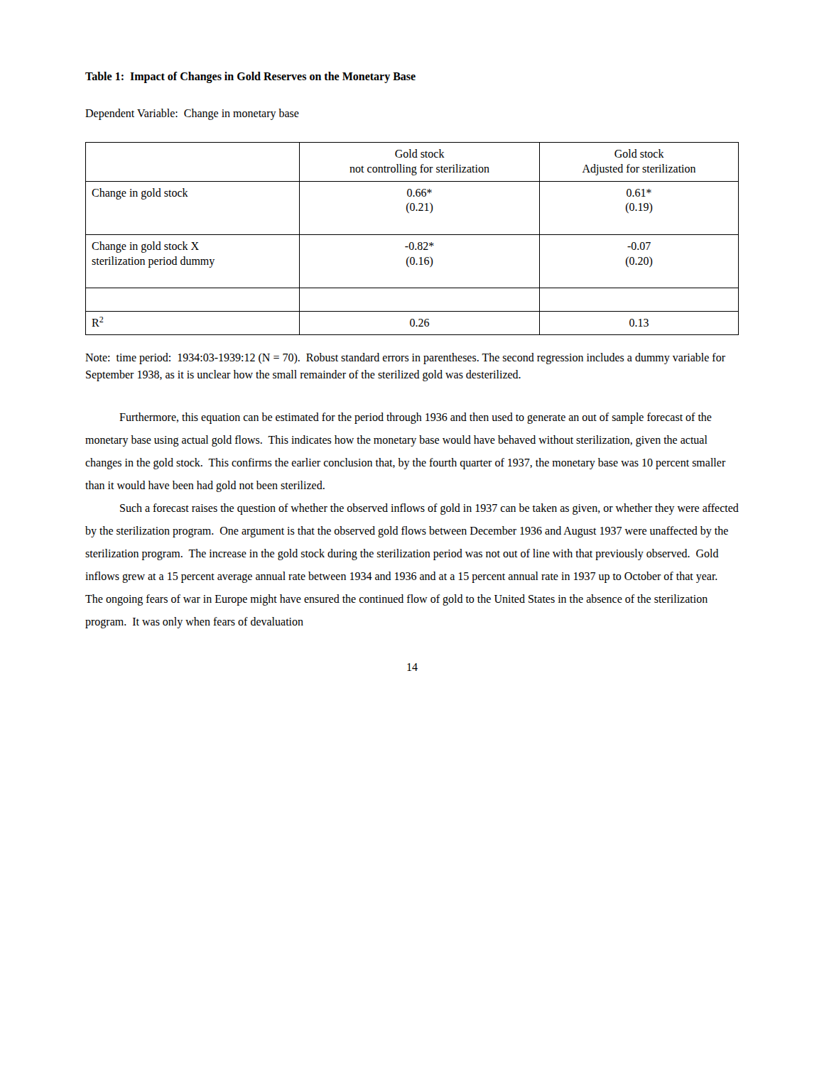Table 1: Impact of Changes in Gold Reserves on the Monetary Base
Dependent Variable: Change in monetary base
| | Gold stock not controlling for sterilization | Gold stock Adjusted for sterilization |
| Change in gold stock | 0.66* (0.21) | 0.61* (0.19) |
| Change in gold stock X sterilization period dummy | -0.82* (0.16) | -0.07 (0.20) |
| R 2 | 0.26 | 0.13 |
Note: time period: 1934:03-1939:12 (N = 70). Robust standard errors in parentheses. The second regression includes a dummy variable for September 1938, as it is unclear how the small remainder of the sterilized gold was desterilized.
Furthermore, this equation can be estimated for the period through 1936 and then used to generate an out of sample forecast of the monetary base using actual gold flows. This indicates how the monetary base would have behaved without sterilization, given the actual changes in the gold stock. This confirms the earlier conclusion that, by the fourth quarter of 1937, the monetary base was 10 percent smaller than it would have been had gold not been sterilized.
Such a forecast raises the question of whether the observed inflows of gold in 1937 can be taken as given, or whether they were affected by the sterilization program. One argument is that the observed gold flows between December 1936 and August 1937 were unaffected by the sterilization program. The increase in the gold stock during the sterilization period was not out of line with that previously observed. Gold inflows grew at a 15 percent average annual rate between 1934 and 1936 and at a 15 percent annual rate in 1937 up to October of that year. The ongoing fears of war in Europe might have ensured the continued flow of gold to the United States in the absence of the sterilization program. It was only when fears of devaluation
14